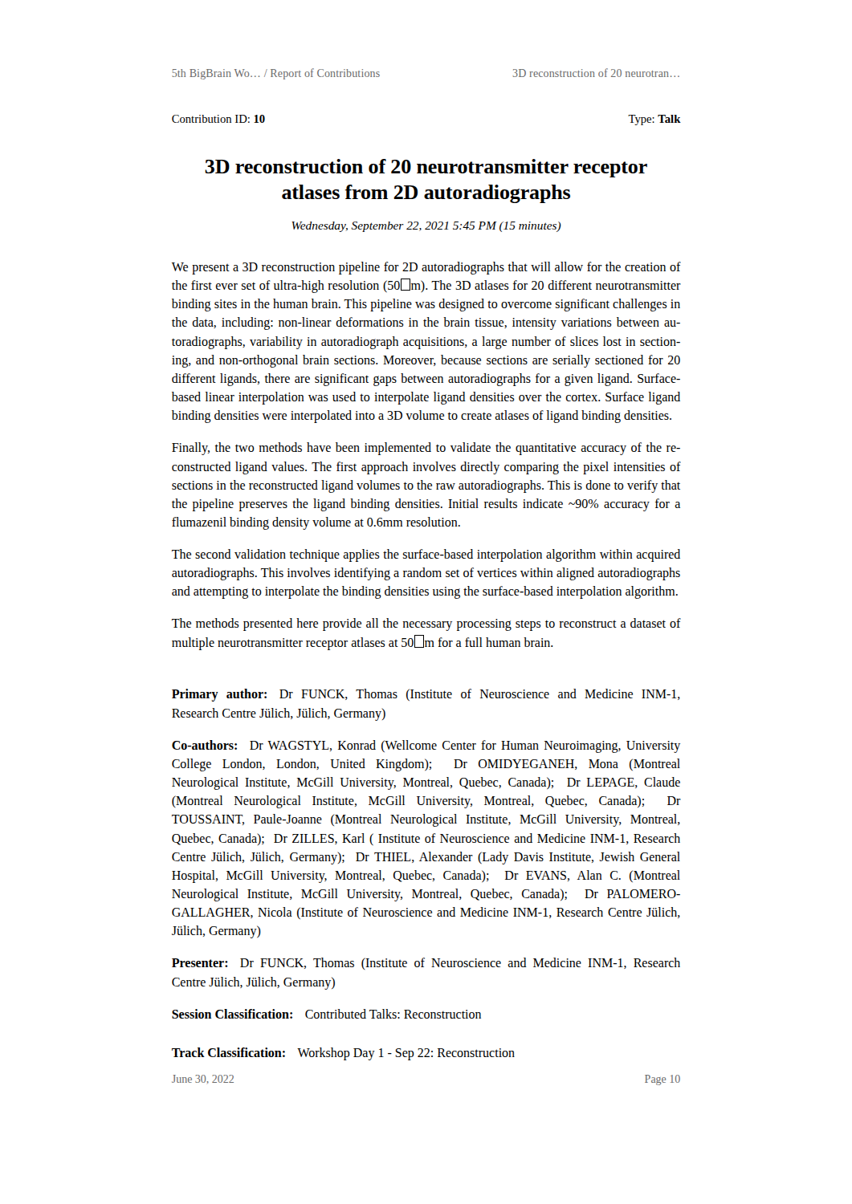5th BigBrain Wo… / Report of Contributions
3D reconstruction of 20 neurotran…
Contribution ID: 10
Type: Talk
3D reconstruction of 20 neurotransmitter receptor
atlases from 2D autoradiographs
Wednesday, September 22, 2021 5:45 PM (15 minutes)
We present a 3D reconstruction pipeline for 2D autoradiographs that will allow for the creation of the first ever set of ultra-high resolution (50 m). The 3D atlases for 20 different neurotransmitter binding sites in the human brain. This pipeline was designed to overcome significant challenges in the data, including: non-linear deformations in the brain tissue, intensity variations between autoradiographs, variability in autoradiograph acquisitions, a large number of slices lost in sectioning, and non-orthogonal brain sections. Moreover, because sections are serially sectioned for 20 different ligands, there are significant gaps between autoradiographs for a given ligand. Surface-based linear interpolation was used to interpolate ligand densities over the cortex. Surface ligand binding densities were interpolated into a 3D volume to create atlases of ligand binding densities.
Finally, the two methods have been implemented to validate the quantitative accuracy of the reconstructed ligand values. The first approach involves directly comparing the pixel intensities of sections in the reconstructed ligand volumes to the raw autoradiographs. This is done to verify that the pipeline preserves the ligand binding densities. Initial results indicate ~90% accuracy for a flumazenil binding density volume at 0.6mm resolution.
The second validation technique applies the surface-based interpolation algorithm within acquired autoradiographs. This involves identifying a random set of vertices within aligned autoradiographs and attempting to interpolate the binding densities using the surface-based interpolation algorithm.
The methods presented here provide all the necessary processing steps to reconstruct a dataset of multiple neurotransmitter receptor atlases at 50 m for a full human brain.
Primary author: Dr FUNCK, Thomas (Institute of Neuroscience and Medicine INM-1, Research Centre Jülich, Jülich, Germany)
Co-authors: Dr WAGSTYL, Konrad (Wellcome Center for Human Neuroimaging, University College London, London, United Kingdom); Dr OMIDYEGANEH, Mona (Montreal Neurological Institute, McGill University, Montreal, Quebec, Canada); Dr LEPAGE, Claude (Montreal Neurological Institute, McGill University, Montreal, Quebec, Canada); Dr TOUSSAINT, Paule-Joanne (Montreal Neurological Institute, McGill University, Montreal, Quebec, Canada); Dr ZILLES, Karl ( Institute of Neuroscience and Medicine INM-1, Research Centre Jülich, Jülich, Germany); Dr THIEL, Alexander (Lady Davis Institute, Jewish General Hospital, McGill University, Montreal, Quebec, Canada); Dr EVANS, Alan C. (Montreal Neurological Institute, McGill University, Montreal, Quebec, Canada); Dr PALOMERO-GALLAGHER, Nicola (Institute of Neuroscience and Medicine INM-1, Research Centre Jülich, Jülich, Germany)
Presenter: Dr FUNCK, Thomas (Institute of Neuroscience and Medicine INM-1, Research Centre Jülich, Jülich, Germany)
Session Classification: Contributed Talks: Reconstruction
Track Classification: Workshop Day 1 - Sep 22: Reconstruction
June 30, 2022
Page 10